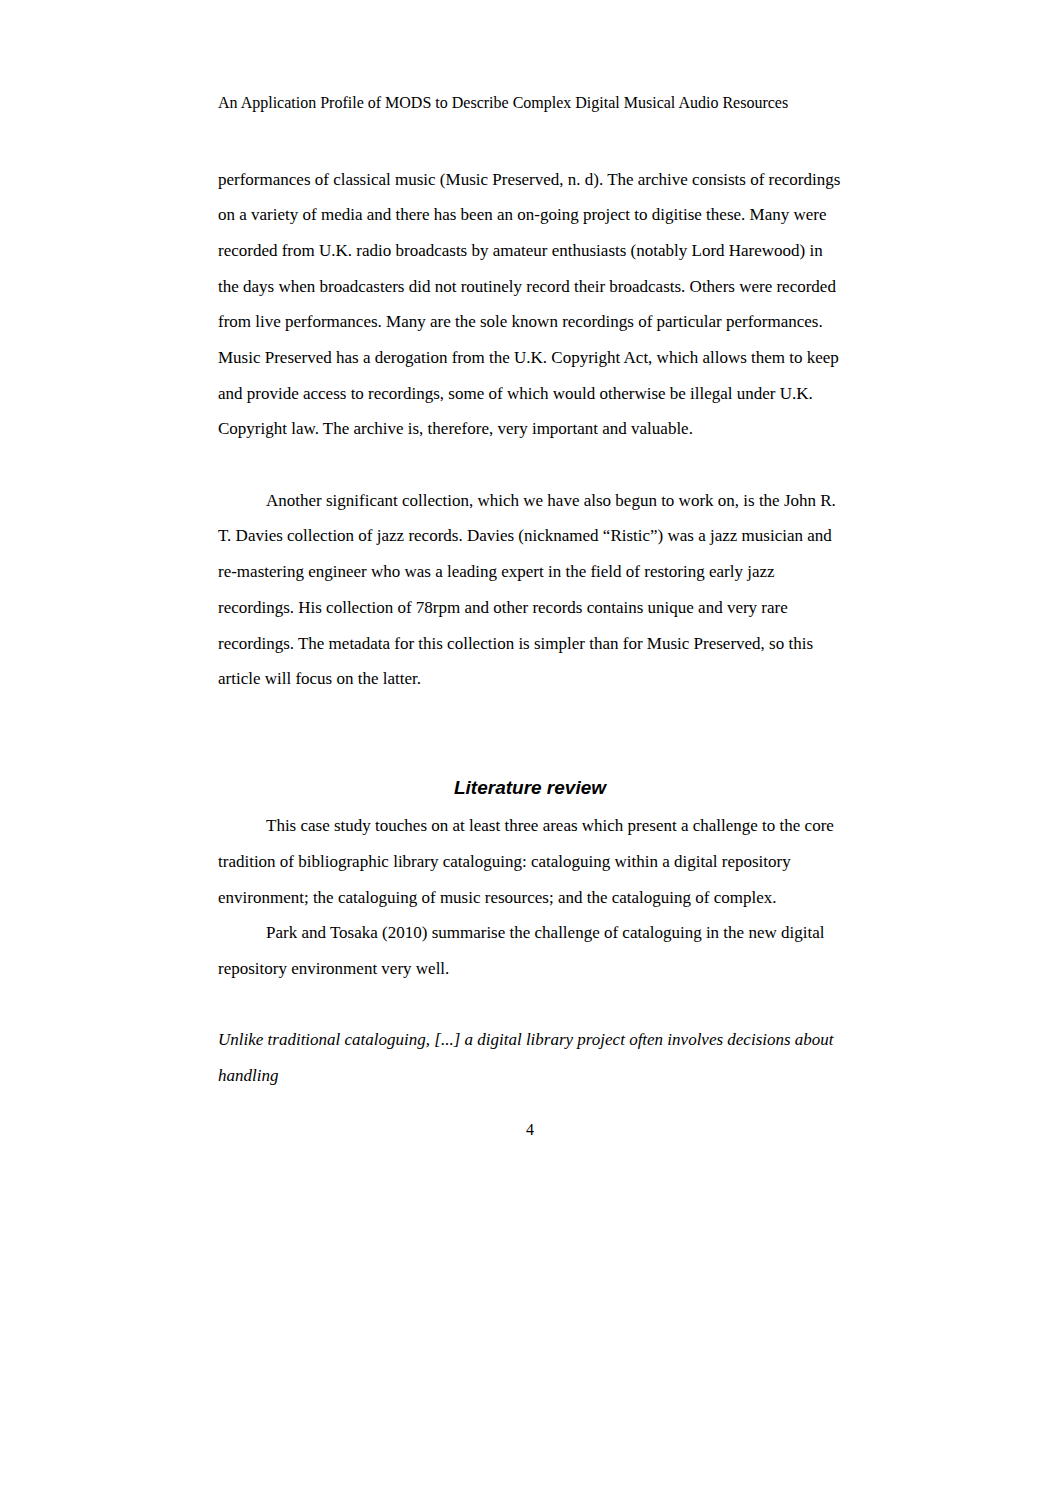An Application Profile of MODS to Describe Complex Digital Musical Audio Resources
performances of classical music (Music Preserved, n. d). The archive consists of recordings on a variety of media and there has been an on-going project to digitise these. Many were recorded from U.K. radio broadcasts by amateur enthusiasts (notably Lord Harewood) in the days when broadcasters did not routinely record their broadcasts. Others were recorded from live performances. Many are the sole known recordings of particular performances. Music Preserved has a derogation from the U.K. Copyright Act, which allows them to keep and provide access to recordings, some of which would otherwise be illegal under U.K. Copyright law. The archive is, therefore, very important and valuable.
Another significant collection, which we have also begun to work on, is the John R. T. Davies collection of jazz records. Davies (nicknamed “Ristic”) was a jazz musician and re-mastering engineer who was a leading expert in the field of restoring early jazz recordings. His collection of 78rpm and other records contains unique and very rare recordings. The metadata for this collection is simpler than for Music Preserved, so this article will focus on the latter.
Literature review
This case study touches on at least three areas which present a challenge to the core tradition of bibliographic library cataloguing: cataloguing within a digital repository environment; the cataloguing of music resources; and the cataloguing of complex.
Park and Tosaka (2010) summarise the challenge of cataloguing in the new digital repository environment very well.
Unlike traditional cataloguing, [...] a digital library project often involves decisions about handling
4